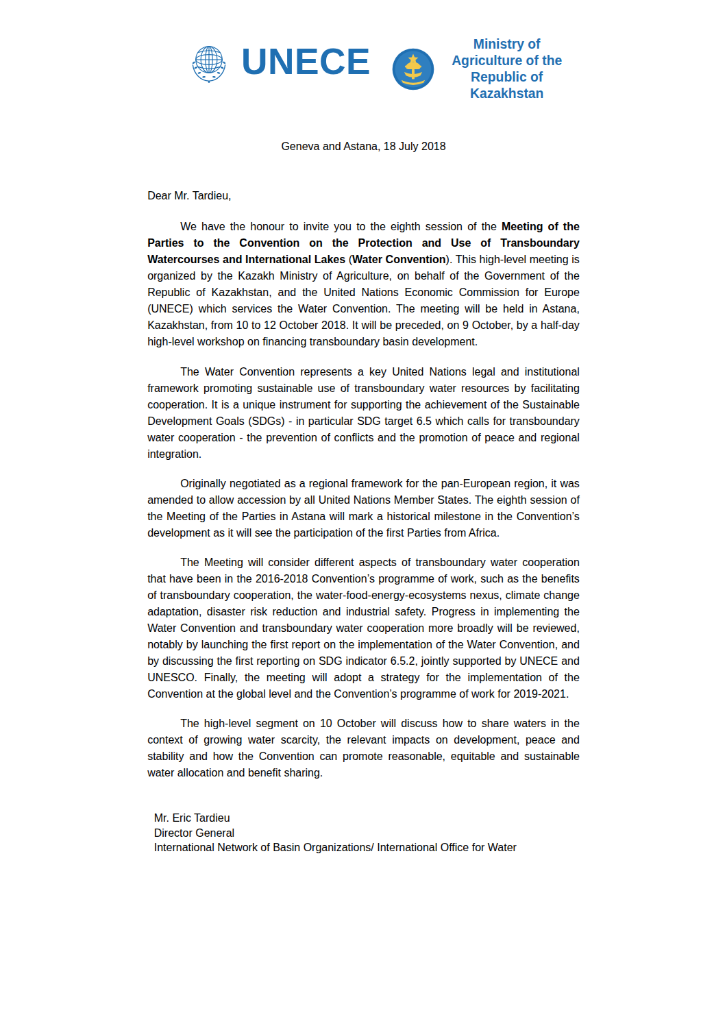UNECE
Ministry of Agriculture of the Republic of Kazakhstan
Geneva and Astana, 18 July 2018
Dear Mr. Tardieu,
We have the honour to invite you to the eighth session of the Meeting of the Parties to the Convention on the Protection and Use of Transboundary Watercourses and International Lakes (Water Convention). This high-level meeting is organized by the Kazakh Ministry of Agriculture, on behalf of the Government of the Republic of Kazakhstan, and the United Nations Economic Commission for Europe (UNECE) which services the Water Convention. The meeting will be held in Astana, Kazakhstan, from 10 to 12 October 2018. It will be preceded, on 9 October, by a half-day high-level workshop on financing transboundary basin development.
The Water Convention represents a key United Nations legal and institutional framework promoting sustainable use of transboundary water resources by facilitating cooperation. It is a unique instrument for supporting the achievement of the Sustainable Development Goals (SDGs) - in particular SDG target 6.5 which calls for transboundary water cooperation - the prevention of conflicts and the promotion of peace and regional integration.
Originally negotiated as a regional framework for the pan-European region, it was amended to allow accession by all United Nations Member States. The eighth session of the Meeting of the Parties in Astana will mark a historical milestone in the Convention’s development as it will see the participation of the first Parties from Africa.
The Meeting will consider different aspects of transboundary water cooperation that have been in the 2016-2018 Convention’s programme of work, such as the benefits of transboundary cooperation, the water-food-energy-ecosystems nexus, climate change adaptation, disaster risk reduction and industrial safety. Progress in implementing the Water Convention and transboundary water cooperation more broadly will be reviewed, notably by launching the first report on the implementation of the Water Convention, and by discussing the first reporting on SDG indicator 6.5.2, jointly supported by UNECE and UNESCO. Finally, the meeting will adopt a strategy for the implementation of the Convention at the global level and the Convention’s programme of work for 2019-2021.
The high-level segment on 10 October will discuss how to share waters in the context of growing water scarcity, the relevant impacts on development, peace and stability and how the Convention can promote reasonable, equitable and sustainable water allocation and benefit sharing.
Mr. Eric Tardieu
Director General
International Network of Basin Organizations/ International Office for Water